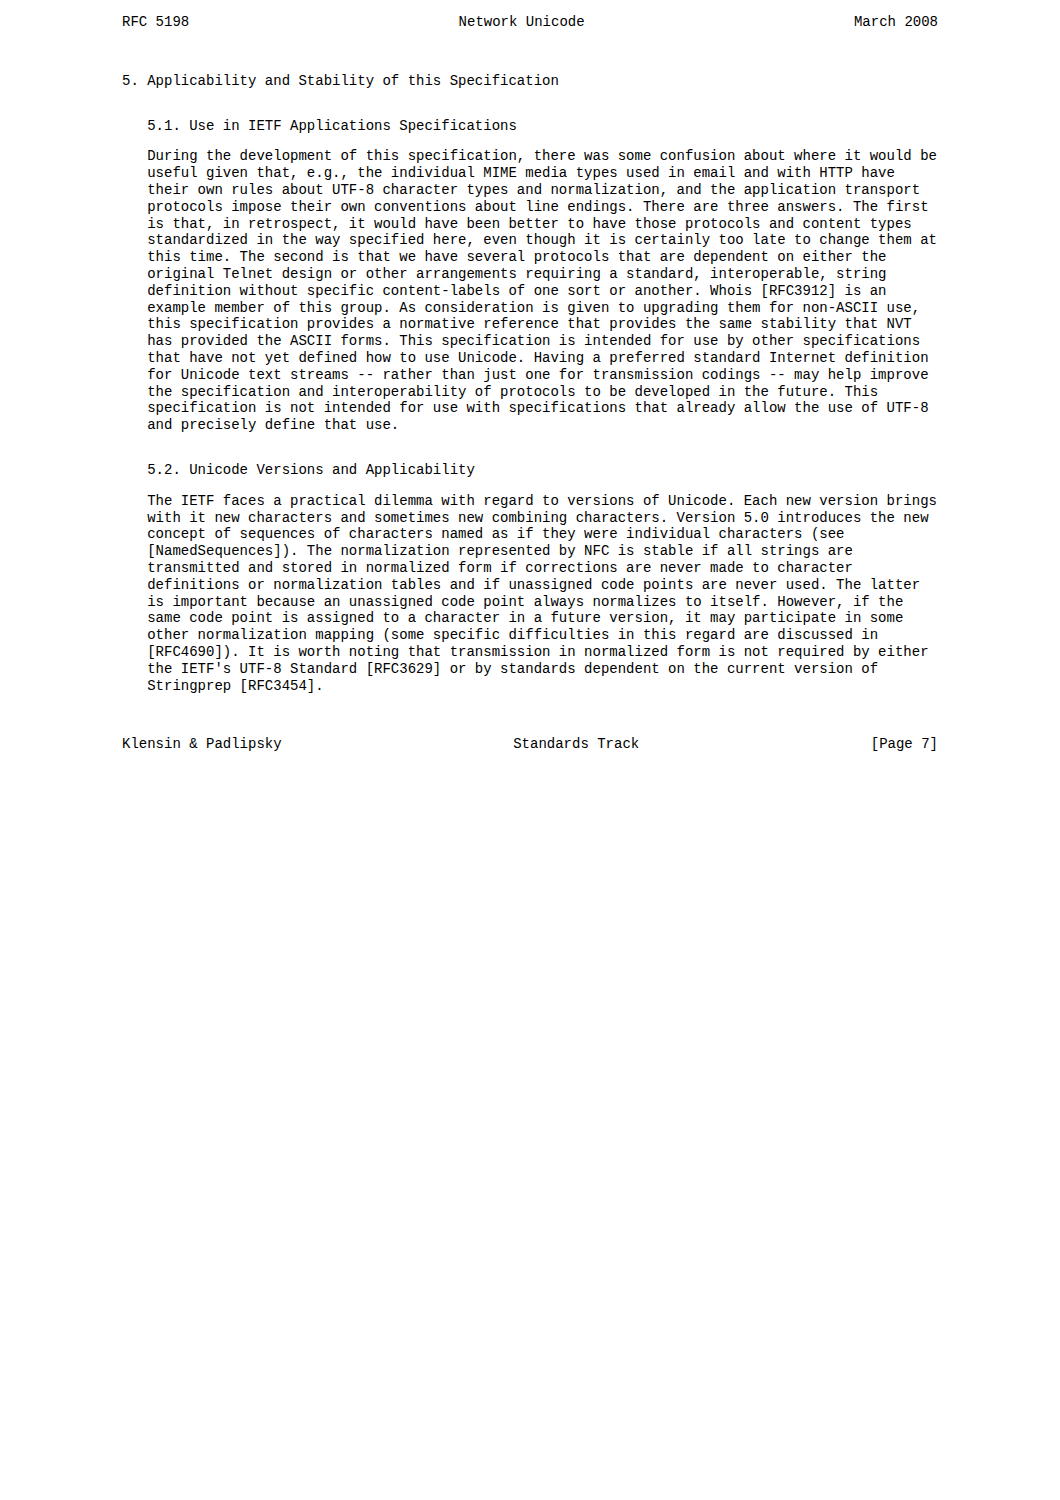RFC 5198 Network Unicode March 2008
5. Applicability and Stability of this Specification
5.1. Use in IETF Applications Specifications
During the development of this specification, there was some confusion about where it would be useful given that, e.g., the individual MIME media types used in email and with HTTP have their own rules about UTF-8 character types and normalization, and the application transport protocols impose their own conventions about line endings. There are three answers. The first is that, in retrospect, it would have been better to have those protocols and content types standardized in the way specified here, even though it is certainly too late to change them at this time. The second is that we have several protocols that are dependent on either the original Telnet design or other arrangements requiring a standard, interoperable, string definition without specific content-labels of one sort or another. Whois [RFC3912] is an example member of this group. As consideration is given to upgrading them for non-ASCII use, this specification provides a normative reference that provides the same stability that NVT has provided the ASCII forms. This specification is intended for use by other specifications that have not yet defined how to use Unicode. Having a preferred standard Internet definition for Unicode text streams -- rather than just one for transmission codings -- may help improve the specification and interoperability of protocols to be developed in the future. This specification is not intended for use with specifications that already allow the use of UTF-8 and precisely define that use.
5.2. Unicode Versions and Applicability
The IETF faces a practical dilemma with regard to versions of Unicode. Each new version brings with it new characters and sometimes new combining characters. Version 5.0 introduces the new concept of sequences of characters named as if they were individual characters (see [NamedSequences]). The normalization represented by NFC is stable if all strings are transmitted and stored in normalized form if corrections are never made to character definitions or normalization tables and if unassigned code points are never used. The latter is important because an unassigned code point always normalizes to itself. However, if the same code point is assigned to a character in a future version, it may participate in some other normalization mapping (some specific difficulties in this regard are discussed in [RFC4690]). It is worth noting that transmission in normalized form is not required by either the IETF's UTF-8 Standard [RFC3629] or by standards dependent on the current version of Stringprep [RFC3454].
Klensin & Padlipsky Standards Track [Page 7]